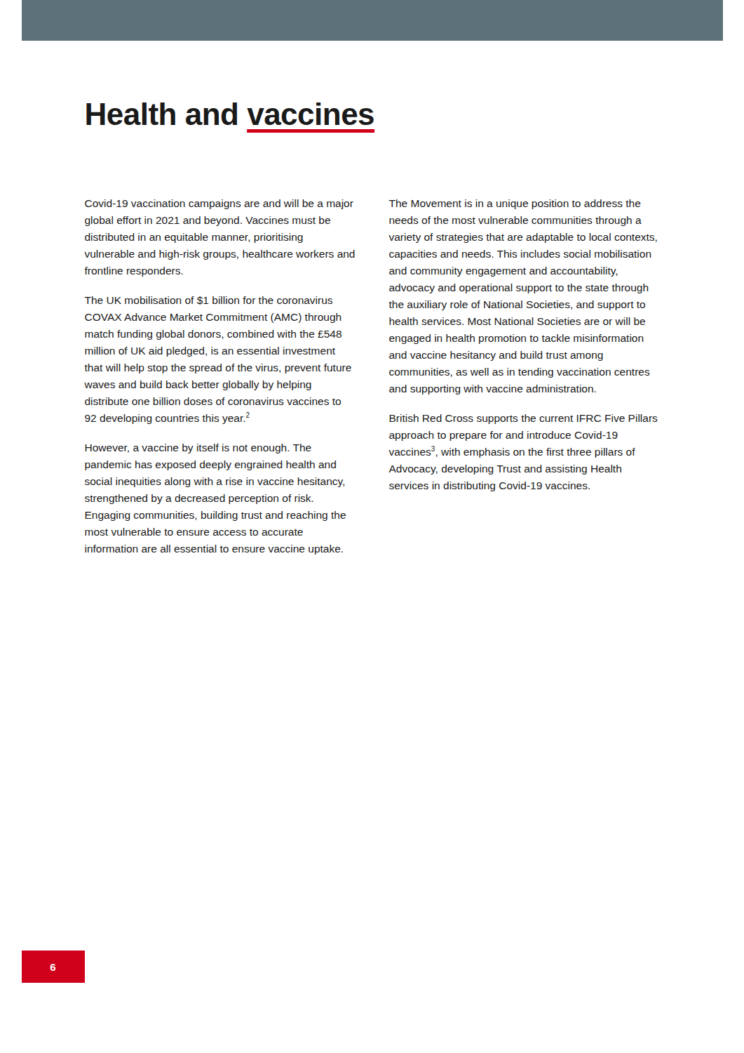Health and vaccines
Covid-19 vaccination campaigns are and will be a major global effort in 2021 and beyond. Vaccines must be distributed in an equitable manner, prioritising vulnerable and high-risk groups, healthcare workers and frontline responders.
The UK mobilisation of $1 billion for the coronavirus COVAX Advance Market Commitment (AMC) through match funding global donors, combined with the £548 million of UK aid pledged, is an essential investment that will help stop the spread of the virus, prevent future waves and build back better globally by helping distribute one billion doses of coronavirus vaccines to 92 developing countries this year.2
However, a vaccine by itself is not enough. The pandemic has exposed deeply engrained health and social inequities along with a rise in vaccine hesitancy, strengthened by a decreased perception of risk. Engaging communities, building trust and reaching the most vulnerable to ensure access to accurate information are all essential to ensure vaccine uptake.
The Movement is in a unique position to address the needs of the most vulnerable communities through a variety of strategies that are adaptable to local contexts, capacities and needs. This includes social mobilisation and community engagement and accountability, advocacy and operational support to the state through the auxiliary role of National Societies, and support to health services. Most National Societies are or will be engaged in health promotion to tackle misinformation and vaccine hesitancy and build trust among communities, as well as in tending vaccination centres and supporting with vaccine administration.
British Red Cross supports the current IFRC Five Pillars approach to prepare for and introduce Covid-19 vaccines3, with emphasis on the first three pillars of Advocacy, developing Trust and assisting Health services in distributing Covid-19 vaccines.
6